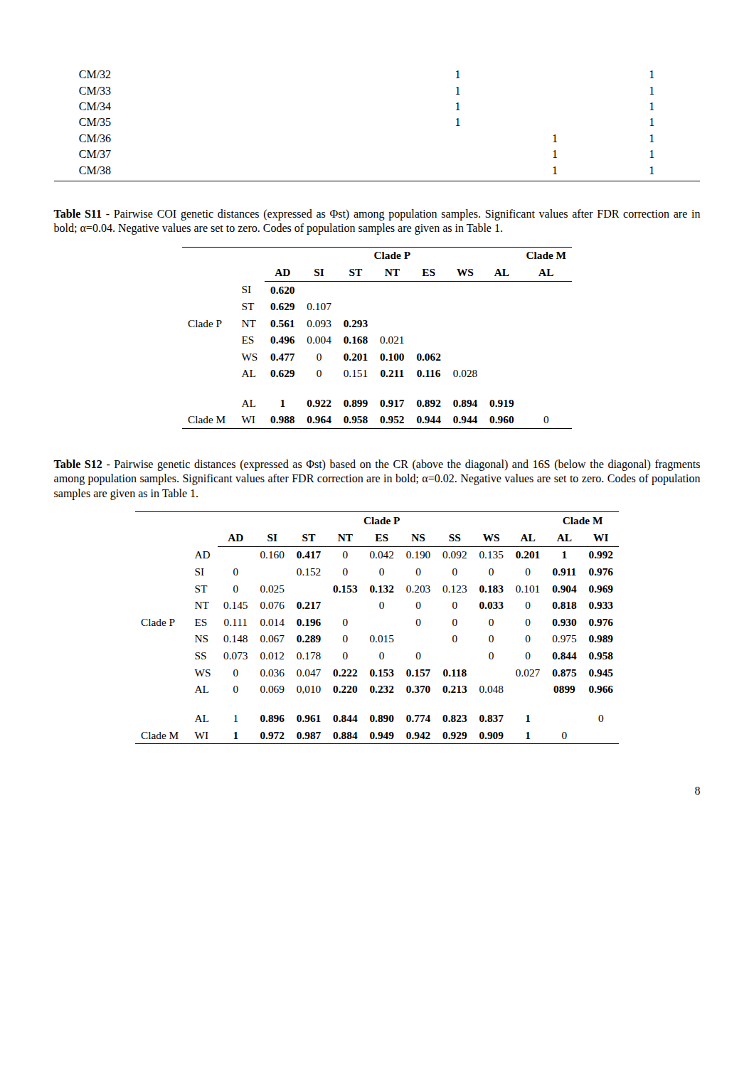| CM/32 | 1 | | 1 |
| CM/33 | 1 | | 1 |
| CM/34 | 1 | | 1 |
| CM/35 | 1 | | 1 |
| CM/36 | | 1 | 1 |
| CM/37 | | 1 | 1 |
| CM/38 | | 1 | 1 |
Table S11 - Pairwise COI genetic distances (expressed as Φst) among population samples. Significant values after FDR correction are in bold; α=0.04. Negative values are set to zero. Codes of population samples are given as in Table 1.
| | | Clade P | Clade M |
| | | AD | SI | ST | NT | ES | WS | AL | AL |
| | SI | 0.620 | | | | | | | |
| | ST | 0.629 | 0.107 | | | | | | |
| Clade P | NT | 0.561 | 0.093 | 0.293 | | | | | |
| | ES | 0.496 | 0.004 | 0.168 | 0.021 | | | | |
| | WS | 0.477 | 0 | 0.201 | 0.100 | 0.062 | | | |
| | AL | 0.629 | 0 | 0.151 | 0.211 | 0.116 | 0.028 | | |
| | AL | 1 | 0.922 | 0.899 | 0.917 | 0.892 | 0.894 | 0.919 | |
| Clade M | WI | 0.988 | 0.964 | 0.958 | 0.952 | 0.944 | 0.944 | 0.960 | 0 |
Table S12 - Pairwise genetic distances (expressed as Φst) based on the CR (above the diagonal) and 16S (below the diagonal) fragments among population samples. Significant values after FDR correction are in bold; α=0.02. Negative values are set to zero. Codes of population samples are given as in Table 1.
| | | Clade P | Clade M |
| | | AD | SI | ST | NT | ES | NS | SS | WS | AL | AL | WI |
| | AD | | 0.160 | 0.417 | 0 | 0.042 | 0.190 | 0.092 | 0.135 | 0.201 | 1 | 0.992 |
| | SI | 0 | | 0.152 | 0 | 0 | 0 | 0 | 0 | 0 | 0.911 | 0.976 |
| | ST | 0 | 0.025 | | 0.153 | 0.132 | 0.203 | 0.123 | 0.183 | 0.101 | 0.904 | 0.969 |
| | NT | 0.145 | 0.076 | 0.217 | | 0 | 0 | 0 | 0.033 | 0 | 0.818 | 0.933 |
| Clade P | ES | 0.111 | 0.014 | 0.196 | 0 | | 0 | 0 | 0 | 0 | 0.930 | 0.976 |
| | NS | 0.148 | 0.067 | 0.289 | 0 | 0.015 | | 0 | 0 | 0 | 0.975 | 0.989 |
| | SS | 0.073 | 0.012 | 0.178 | 0 | 0 | 0 | | 0 | 0 | 0.844 | 0.958 |
| | WS | 0 | 0.036 | 0.047 | 0.222 | 0.153 | 0.157 | 0.118 | | 0.027 | 0.875 | 0.945 |
| | AL | 0 | 0.069 | 0,010 | 0.220 | 0.232 | 0.370 | 0.213 | 0.048 | | 0899 | 0.966 |
| | AL | 1 | 0.896 | 0.961 | 0.844 | 0.890 | 0.774 | 0.823 | 0.837 | 1 | | 0 |
| Clade M | WI | 1 | 0.972 | 0.987 | 0.884 | 0.949 | 0.942 | 0.929 | 0.909 | 1 | 0 | |
8